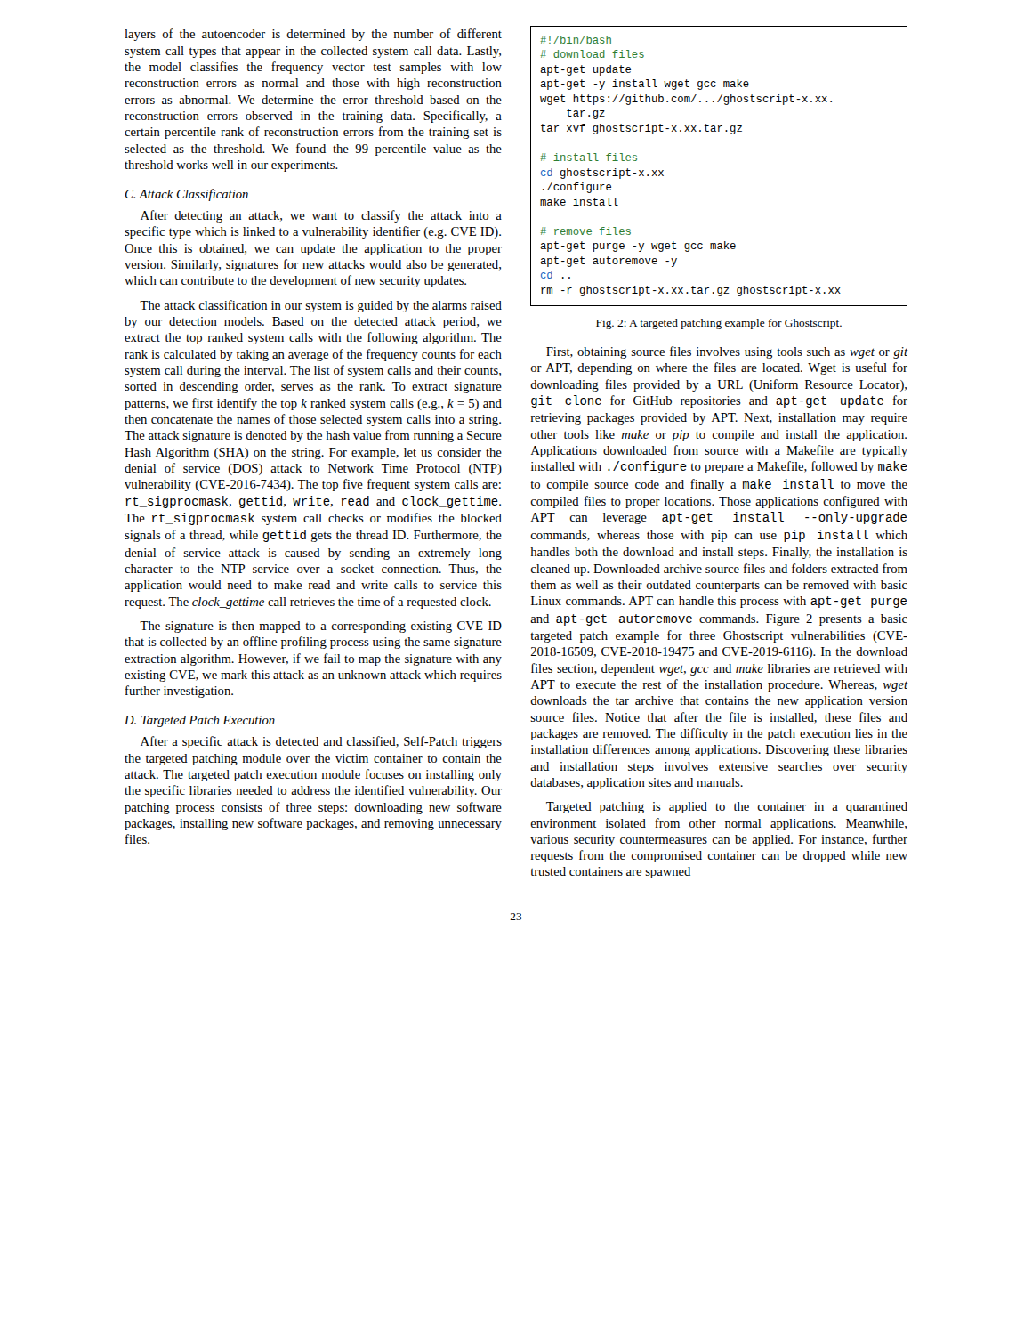layers of the autoencoder is determined by the number of different system call types that appear in the collected system call data. Lastly, the model classifies the frequency vector test samples with low reconstruction errors as normal and those with high reconstruction errors as abnormal. We determine the error threshold based on the reconstruction errors observed in the training data. Specifically, a certain percentile rank of reconstruction errors from the training set is selected as the threshold. We found the 99 percentile value as the threshold works well in our experiments.
C. Attack Classification
After detecting an attack, we want to classify the attack into a specific type which is linked to a vulnerability identifier (e.g. CVE ID). Once this is obtained, we can update the application to the proper version. Similarly, signatures for new attacks would also be generated, which can contribute to the development of new security updates.
The attack classification in our system is guided by the alarms raised by our detection models. Based on the detected attack period, we extract the top ranked system calls with the following algorithm. The rank is calculated by taking an average of the frequency counts for each system call during the interval. The list of system calls and their counts, sorted in descending order, serves as the rank. To extract signature patterns, we first identify the top k ranked system calls (e.g., k = 5) and then concatenate the names of those selected system calls into a string. The attack signature is denoted by the hash value from running a Secure Hash Algorithm (SHA) on the string. For example, let us consider the denial of service (DOS) attack to Network Time Protocol (NTP) vulnerability (CVE-2016-7434). The top five frequent system calls are: rt_sigprocmask, gettid, write, read and clock_gettime. The rt_sigprocmask system call checks or modifies the blocked signals of a thread, while gettid gets the thread ID. Furthermore, the denial of service attack is caused by sending an extremely long character to the NTP service over a socket connection. Thus, the application would need to make read and write calls to service this request. The clock_gettime call retrieves the time of a requested clock.
The signature is then mapped to a corresponding existing CVE ID that is collected by an offline profiling process using the same signature extraction algorithm. However, if we fail to map the signature with any existing CVE, we mark this attack as an unknown attack which requires further investigation.
D. Targeted Patch Execution
After a specific attack is detected and classified, Self-Patch triggers the targeted patching module over the victim container to contain the attack. The targeted patch execution module focuses on installing only the specific libraries needed to address the identified vulnerability. Our patching process consists of three steps: downloading new software packages, installing new software packages, and removing unnecessary files.
#!/bin/bash
# download files
apt-get update
apt-get -y install wget gcc make
wget https://github.com/.../ghostscript-x.xx.
    tar.gz
tar xvf ghostscript-x.xx.tar.gz

# install files
cd ghostscript-x.xx
./configure
make install

# remove files
apt-get purge -y wget gcc make
apt-get autoremove -y
cd ..
rm -r ghostscript-x.xx.tar.gz ghostscript-x.xx
Fig. 2: A targeted patching example for Ghostscript.
First, obtaining source files involves using tools such as wget or git or APT, depending on where the files are located. Wget is useful for downloading files provided by a URL (Uniform Resource Locator), git clone for GitHub repositories and apt-get update for retrieving packages provided by APT. Next, installation may require other tools like make or pip to compile and install the application. Applications downloaded from source with a Makefile are typically installed with ./configure to prepare a Makefile, followed by make to compile source code and finally a make install to move the compiled files to proper locations. Those applications configured with APT can leverage apt-get install --only-upgrade commands, whereas those with pip can use pip install which handles both the download and install steps. Finally, the installation is cleaned up. Downloaded archive source files and folders extracted from them as well as their outdated counterparts can be removed with basic Linux commands. APT can handle this process with apt-get purge and apt-get autoremove commands. Figure 2 presents a basic targeted patch example for three Ghostscript vulnerabilities (CVE-2018-16509, CVE-2018-19475 and CVE-2019-6116). In the download files section, dependent wget, gcc and make libraries are retrieved with APT to execute the rest of the installation procedure. Whereas, wget downloads the tar archive that contains the new application version source files. Notice that after the file is installed, these files and packages are removed. The difficulty in the patch execution lies in the installation differences among applications. Discovering these libraries and installation steps involves extensive searches over security databases, application sites and manuals.
Targeted patching is applied to the container in a quarantined environment isolated from other normal applications. Meanwhile, various security countermeasures can be applied. For instance, further requests from the compromised container can be dropped while new trusted containers are spawned
23